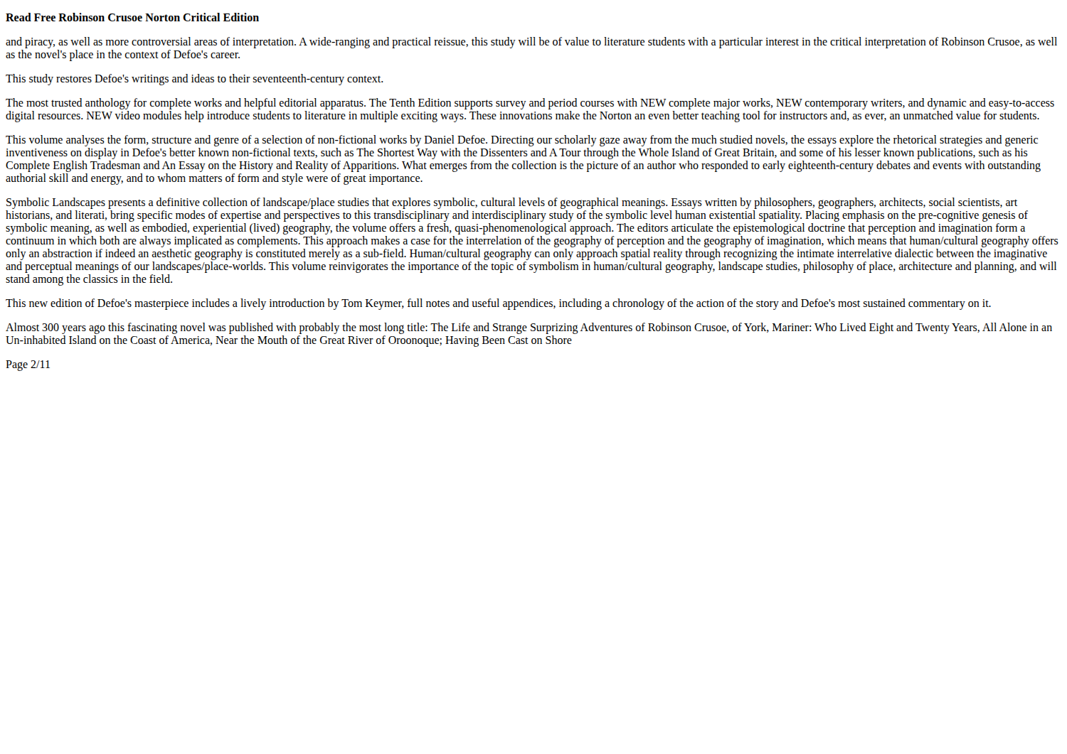Read Free Robinson Crusoe Norton Critical Edition
and piracy, as well as more controversial areas of interpretation. A wide-ranging and practical reissue, this study will be of value to literature students with a particular interest in the critical interpretation of Robinson Crusoe, as well as the novel's place in the context of Defoe's career.
This study restores Defoe's writings and ideas to their seventeenth-century context.
The most trusted anthology for complete works and helpful editorial apparatus. The Tenth Edition supports survey and period courses with NEW complete major works, NEW contemporary writers, and dynamic and easy-to-access digital resources. NEW video modules help introduce students to literature in multiple exciting ways. These innovations make the Norton an even better teaching tool for instructors and, as ever, an unmatched value for students.
This volume analyses the form, structure and genre of a selection of non-fictional works by Daniel Defoe. Directing our scholarly gaze away from the much studied novels, the essays explore the rhetorical strategies and generic inventiveness on display in Defoe's better known non-fictional texts, such as The Shortest Way with the Dissenters and A Tour through the Whole Island of Great Britain, and some of his lesser known publications, such as his Complete English Tradesman and An Essay on the History and Reality of Apparitions. What emerges from the collection is the picture of an author who responded to early eighteenth-century debates and events with outstanding authorial skill and energy, and to whom matters of form and style were of great importance.
Symbolic Landscapes presents a definitive collection of landscape/place studies that explores symbolic, cultural levels of geographical meanings. Essays written by philosophers, geographers, architects, social scientists, art historians, and literati, bring specific modes of expertise and perspectives to this transdisciplinary and interdisciplinary study of the symbolic level human existential spatiality. Placing emphasis on the pre-cognitive genesis of symbolic meaning, as well as embodied, experiential (lived) geography, the volume offers a fresh, quasi-phenomenological approach. The editors articulate the epistemological doctrine that perception and imagination form a continuum in which both are always implicated as complements. This approach makes a case for the interrelation of the geography of perception and the geography of imagination, which means that human/cultural geography offers only an abstraction if indeed an aesthetic geography is constituted merely as a sub-field. Human/cultural geography can only approach spatial reality through recognizing the intimate interrelative dialectic between the imaginative and perceptual meanings of our landscapes/place-worlds. This volume reinvigorates the importance of the topic of symbolism in human/cultural geography, landscape studies, philosophy of place, architecture and planning, and will stand among the classics in the field.
This new edition of Defoe's masterpiece includes a lively introduction by Tom Keymer, full notes and useful appendices, including a chronology of the action of the story and Defoe's most sustained commentary on it.
Almost 300 years ago this fascinating novel was published with probably the most long title: The Life and Strange Surprizing Adventures of Robinson Crusoe, of York, Mariner: Who Lived Eight and Twenty Years, All Alone in an Un-inhabited Island on the Coast of America, Near the Mouth of the Great River of Oroonoque; Having Been Cast on Shore
Page 2/11